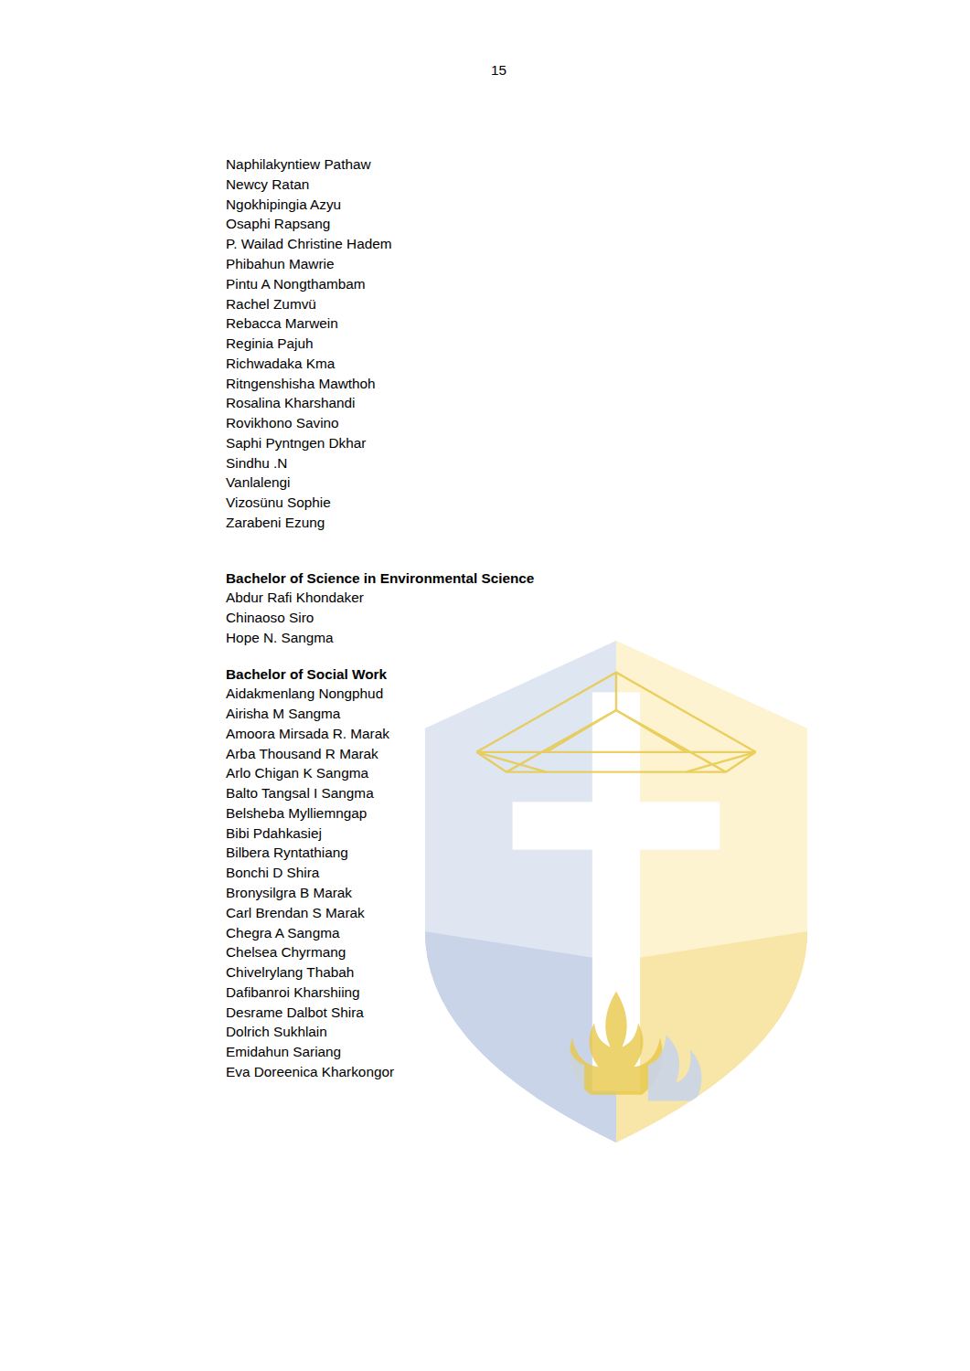15
Naphilakyntiew Pathaw
Newcy Ratan
Ngokhipingia Azyu
Osaphi Rapsang
P. Wailad Christine Hadem
Phibahun Mawrie
Pintu A Nongthambam
Rachel Zumvü
Rebacca Marwein
Reginia Pajuh
Richwadaka Kma
Ritngenshisha Mawthoh
Rosalina Kharshandi
Rovikhono Savino
Saphi Pyntngen Dkhar
Sindhu .N
Vanlalengi
Vizosünu Sophie
Zarabeni Ezung
Bachelor of Science in Environmental Science
Abdur Rafi Khondaker
Chinaoso Siro
Hope N. Sangma
Bachelor of Social Work
Aidakmenlang Nongphud
Airisha M Sangma
Amoora Mirsada R. Marak
Arba Thousand R Marak
Arlo Chigan K Sangma
Balto Tangsal I Sangma
Belsheba Mylliemngap
Bibi Pdahkasiej
Bilbera Ryntathiang
Bonchi D Shira
Bronysilgra B Marak
Carl Brendan S Marak
Chegra A Sangma
Chelsea Chyrmang
Chivelrylang Thabah
Dafibanroi Kharshiing
Desrame Dalbot Shira
Dolrich Sukhlain
Emidahun Sariang
Eva Doreenica Kharkongor